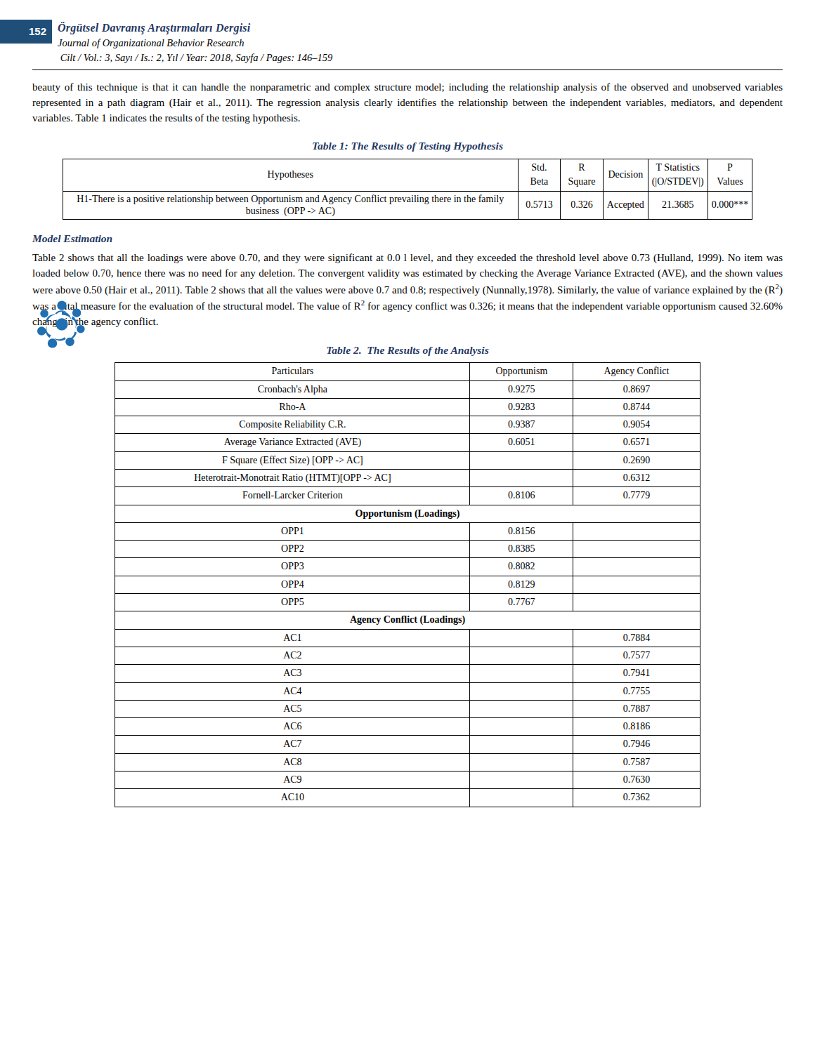152
Örgütsel Davranış Araştırmaları Dergisi
Journal of Organizational Behavior Research
Cilt / Vol.: 3, Sayı / Is.: 2, Yıl / Year: 2018, Sayfa / Pages: 146–159
beauty of this technique is that it can handle the nonparametric and complex structure model; including the relationship analysis of the observed and unobserved variables represented in a path diagram (Hair et al., 2011). The regression analysis clearly identifies the relationship between the independent variables, mediators, and dependent variables. Table 1 indicates the results of the testing hypothesis.
Table 1: The Results of Testing Hypothesis
| Hypotheses | Std. Beta | R Square | Decision | T Statistics (/O/STDEV/) | P Values |
| --- | --- | --- | --- | --- | --- |
| H1-There is a positive relationship between Opportunism and Agency Conflict prevailing there in the family business (OPP -> AC) | 0.5713 | 0.326 | Accepted | 21.3685 | 0.000*** |
Model Estimation
Table 2 shows that all the loadings were above 0.70, and they were significant at 0.0 l level, and they exceeded the threshold level above 0.73 (Hulland, 1999). No item was loaded below 0.70, hence there was no need for any deletion. The convergent validity was estimated by checking the Average Variance Extracted (AVE), and the shown values were above 0.50 (Hair et al., 2011). Table 2 shows that all the values were above 0.7 and 0.8; respectively (Nunnally,1978). Similarly, the value of variance explained by the (R2) was a vital measure for the evaluation of the structural model. The value of R2 for agency conflict was 0.326; it means that the independent variable opportunism caused 32.60% change in the agency conflict.
Table 2. The Results of the Analysis
| Particulars | Opportunism | Agency Conflict |
| --- | --- | --- |
| Cronbach's Alpha | 0.9275 | 0.8697 |
| Rho-A | 0.9283 | 0.8744 |
| Composite Reliability C.R. | 0.9387 | 0.9054 |
| Average Variance Extracted (AVE) | 0.6051 | 0.6571 |
| F Square (Effect Size) [OPP -> AC] | | 0.2690 |
| Heterotrait-Monotrait Ratio (HTMT)[OPP -> AC] | | 0.6312 |
| Fornell-Larcker Criterion | 0.8106 | 0.7779 |
| Opportunism (Loadings) |
| OPP1 | 0.8156 | |
| OPP2 | 0.8385 | |
| OPP3 | 0.8082 | |
| OPP4 | 0.8129 | |
| OPP5 | 0.7767 | |
| Agency Conflict (Loadings) |
| AC1 | | 0.7884 |
| AC2 | | 0.7577 |
| AC3 | | 0.7941 |
| AC4 | | 0.7755 |
| AC5 | | 0.7887 |
| AC6 | | 0.8186 |
| AC7 | | 0.7946 |
| AC8 | | 0.7587 |
| AC9 | | 0.7630 |
| AC10 | | 0.7362 |